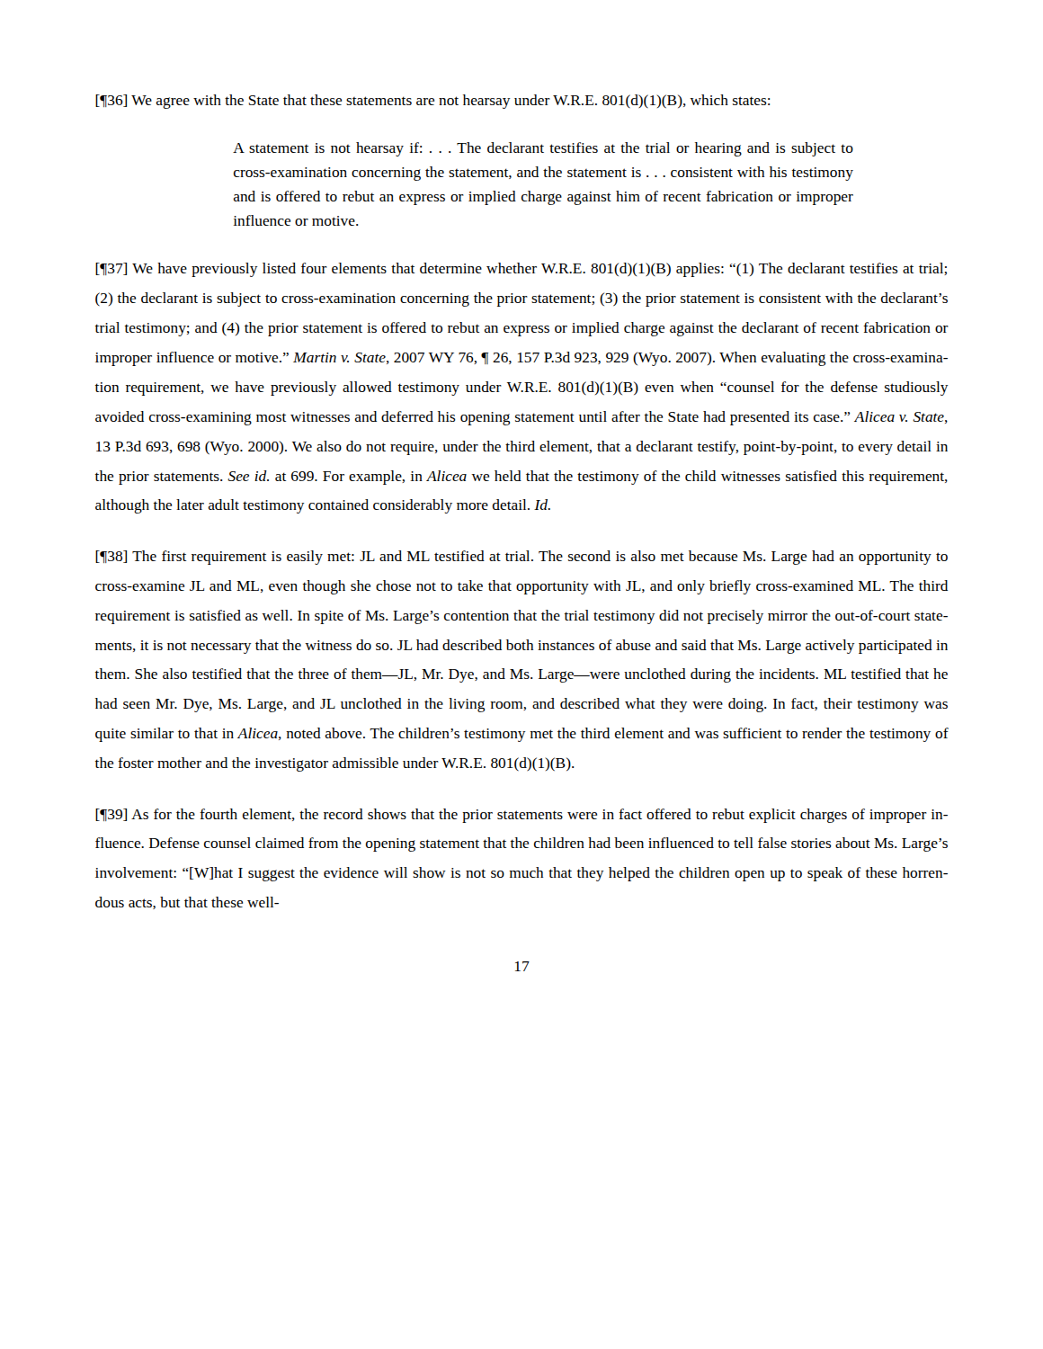[¶36] We agree with the State that these statements are not hearsay under W.R.E. 801(d)(1)(B), which states:
A statement is not hearsay if: . . . The declarant testifies at the trial or hearing and is subject to cross-examination concerning the statement, and the statement is . . . consistent with his testimony and is offered to rebut an express or implied charge against him of recent fabrication or improper influence or motive.
[¶37] We have previously listed four elements that determine whether W.R.E. 801(d)(1)(B) applies: “(1) The declarant testifies at trial; (2) the declarant is subject to cross-examination concerning the prior statement; (3) the prior statement is consistent with the declarant’s trial testimony; and (4) the prior statement is offered to rebut an express or implied charge against the declarant of recent fabrication or improper influence or motive.” Martin v. State, 2007 WY 76, ¶ 26, 157 P.3d 923, 929 (Wyo. 2007). When evaluating the cross-examination requirement, we have previously allowed testimony under W.R.E. 801(d)(1)(B) even when “counsel for the defense studiously avoided cross-examining most witnesses and deferred his opening statement until after the State had presented its case.” Alicea v. State, 13 P.3d 693, 698 (Wyo. 2000). We also do not require, under the third element, that a declarant testify, point-by-point, to every detail in the prior statements. See id. at 699. For example, in Alicea we held that the testimony of the child witnesses satisfied this requirement, although the later adult testimony contained considerably more detail. Id.
[¶38] The first requirement is easily met: JL and ML testified at trial. The second is also met because Ms. Large had an opportunity to cross-examine JL and ML, even though she chose not to take that opportunity with JL, and only briefly cross-examined ML. The third requirement is satisfied as well. In spite of Ms. Large’s contention that the trial testimony did not precisely mirror the out-of-court statements, it is not necessary that the witness do so. JL had described both instances of abuse and said that Ms. Large actively participated in them. She also testified that the three of them—JL, Mr. Dye, and Ms. Large—were unclothed during the incidents. ML testified that he had seen Mr. Dye, Ms. Large, and JL unclothed in the living room, and described what they were doing. In fact, their testimony was quite similar to that in Alicea, noted above. The children’s testimony met the third element and was sufficient to render the testimony of the foster mother and the investigator admissible under W.R.E. 801(d)(1)(B).
[¶39] As for the fourth element, the record shows that the prior statements were in fact offered to rebut explicit charges of improper influence. Defense counsel claimed from the opening statement that the children had been influenced to tell false stories about Ms. Large’s involvement: “[W]hat I suggest the evidence will show is not so much that they helped the children open up to speak of these horrendous acts, but that these well-
17